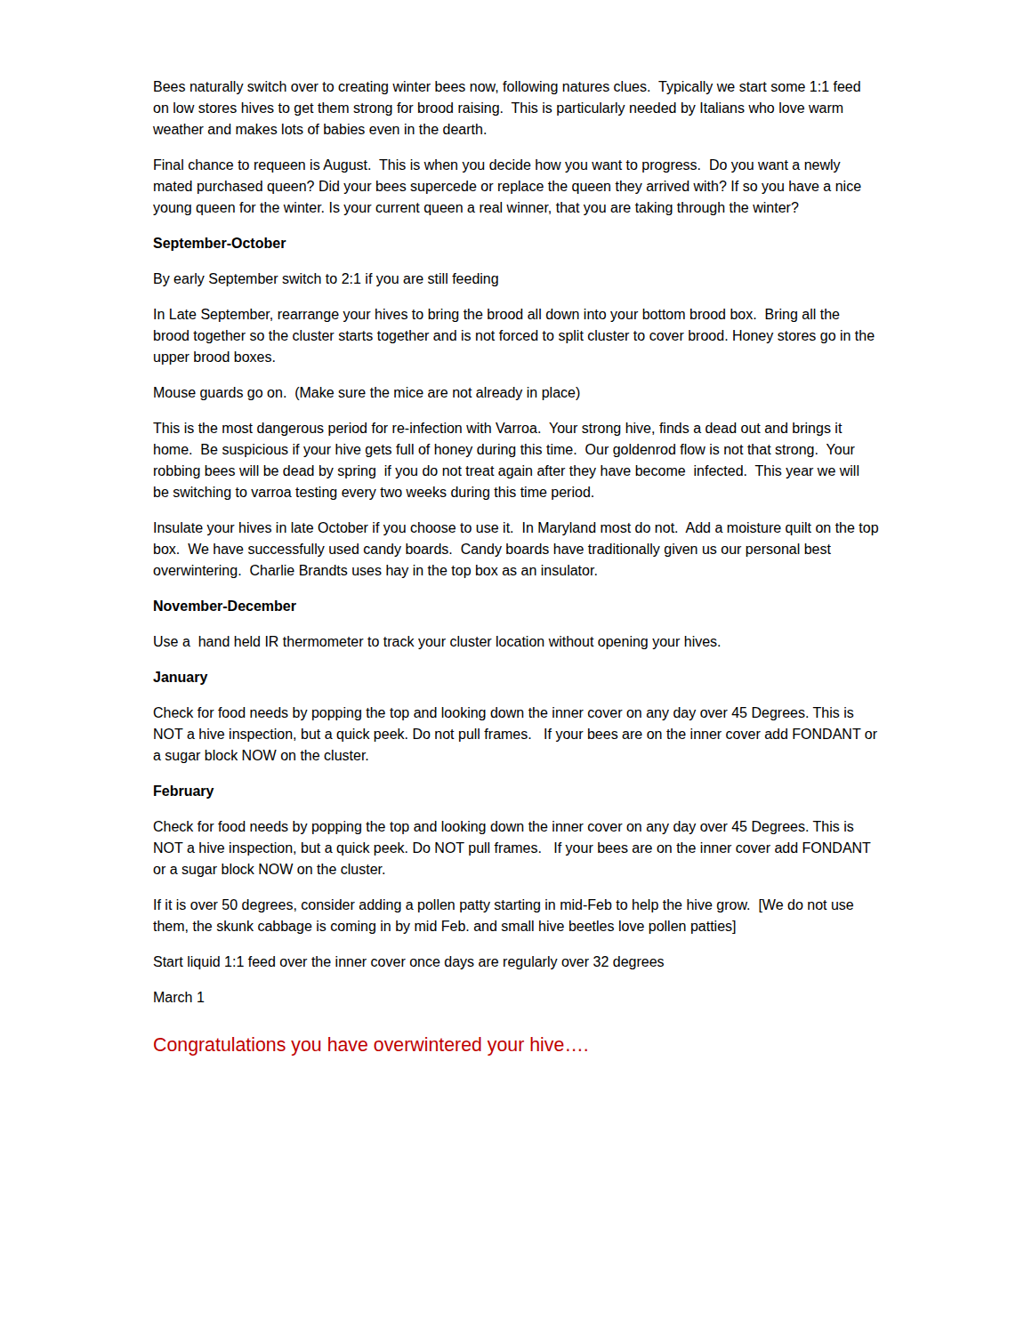Bees naturally switch over to creating winter bees now, following natures clues. Typically we start some 1:1 feed on low stores hives to get them strong for brood raising. This is particularly needed by Italians who love warm weather and makes lots of babies even in the dearth.
Final chance to requeen is August. This is when you decide how you want to progress. Do you want a newly mated purchased queen? Did your bees supercede or replace the queen they arrived with? If so you have a nice young queen for the winter. Is your current queen a real winner, that you are taking through the winter?
September-October
By early September switch to 2:1 if you are still feeding
In Late September, rearrange your hives to bring the brood all down into your bottom brood box. Bring all the brood together so the cluster starts together and is not forced to split cluster to cover brood. Honey stores go in the upper brood boxes.
Mouse guards go on. (Make sure the mice are not already in place)
This is the most dangerous period for re-infection with Varroa. Your strong hive, finds a dead out and brings it home. Be suspicious if your hive gets full of honey during this time. Our goldenrod flow is not that strong. Your robbing bees will be dead by spring if you do not treat again after they have become infected. This year we will be switching to varroa testing every two weeks during this time period.
Insulate your hives in late October if you choose to use it. In Maryland most do not. Add a moisture quilt on the top box. We have successfully used candy boards. Candy boards have traditionally given us our personal best overwintering. Charlie Brandts uses hay in the top box as an insulator.
November-December
Use a hand held IR thermometer to track your cluster location without opening your hives.
January
Check for food needs by popping the top and looking down the inner cover on any day over 45 Degrees. This is NOT a hive inspection, but a quick peek. Do not pull frames. If your bees are on the inner cover add FONDANT or a sugar block NOW on the cluster.
February
Check for food needs by popping the top and looking down the inner cover on any day over 45 Degrees. This is NOT a hive inspection, but a quick peek. Do NOT pull frames. If your bees are on the inner cover add FONDANT or a sugar block NOW on the cluster.
If it is over 50 degrees, consider adding a pollen patty starting in mid-Feb to help the hive grow. [We do not use them, the skunk cabbage is coming in by mid Feb. and small hive beetles love pollen patties]
Start liquid 1:1 feed over the inner cover once days are regularly over 32 degrees
March 1
Congratulations you have overwintered your hive….